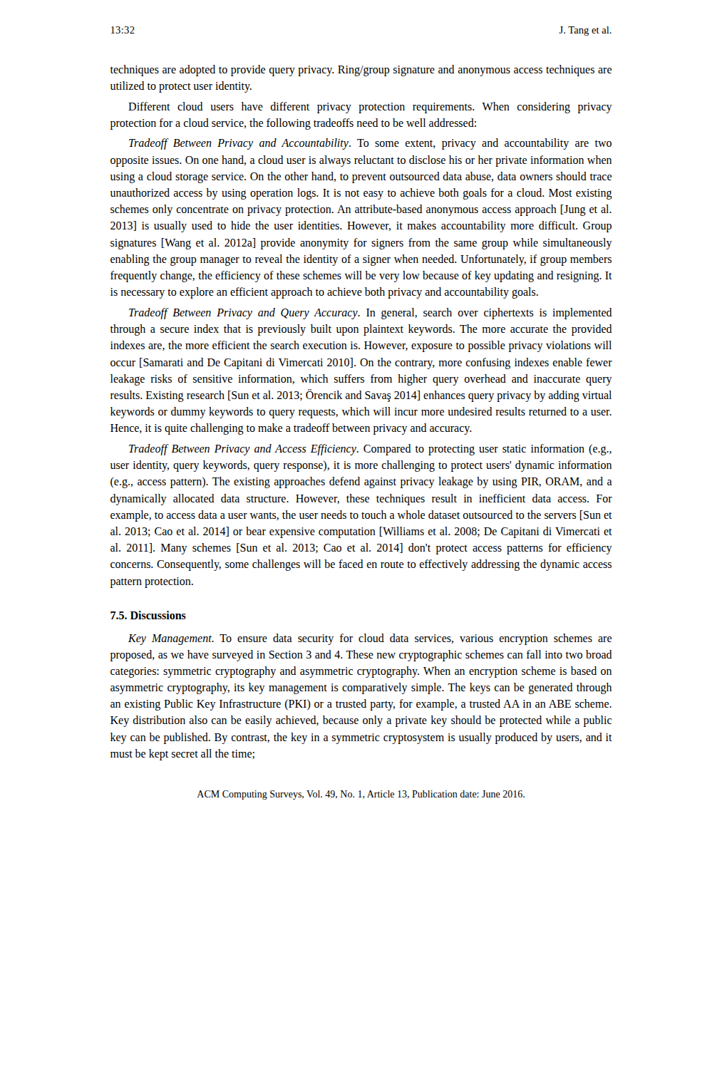13:32 J. Tang et al.
techniques are adopted to provide query privacy. Ring/group signature and anonymous access techniques are utilized to protect user identity.
Different cloud users have different privacy protection requirements. When considering privacy protection for a cloud service, the following tradeoffs need to be well addressed:
Tradeoff Between Privacy and Accountability. To some extent, privacy and accountability are two opposite issues. On one hand, a cloud user is always reluctant to disclose his or her private information when using a cloud storage service. On the other hand, to prevent outsourced data abuse, data owners should trace unauthorized access by using operation logs. It is not easy to achieve both goals for a cloud. Most existing schemes only concentrate on privacy protection. An attribute-based anonymous access approach [Jung et al. 2013] is usually used to hide the user identities. However, it makes accountability more difficult. Group signatures [Wang et al. 2012a] provide anonymity for signers from the same group while simultaneously enabling the group manager to reveal the identity of a signer when needed. Unfortunately, if group members frequently change, the efficiency of these schemes will be very low because of key updating and resigning. It is necessary to explore an efficient approach to achieve both privacy and accountability goals.
Tradeoff Between Privacy and Query Accuracy. In general, search over ciphertexts is implemented through a secure index that is previously built upon plaintext keywords. The more accurate the provided indexes are, the more efficient the search execution is. However, exposure to possible privacy violations will occur [Samarati and De Capitani di Vimercati 2010]. On the contrary, more confusing indexes enable fewer leakage risks of sensitive information, which suffers from higher query overhead and inaccurate query results. Existing research [Sun et al. 2013; Örencik and Savaş 2014] enhances query privacy by adding virtual keywords or dummy keywords to query requests, which will incur more undesired results returned to a user. Hence, it is quite challenging to make a tradeoff between privacy and accuracy.
Tradeoff Between Privacy and Access Efficiency. Compared to protecting user static information (e.g., user identity, query keywords, query response), it is more challenging to protect users' dynamic information (e.g., access pattern). The existing approaches defend against privacy leakage by using PIR, ORAM, and a dynamically allocated data structure. However, these techniques result in inefficient data access. For example, to access data a user wants, the user needs to touch a whole dataset outsourced to the servers [Sun et al. 2013; Cao et al. 2014] or bear expensive computation [Williams et al. 2008; De Capitani di Vimercati et al. 2011]. Many schemes [Sun et al. 2013; Cao et al. 2014] don't protect access patterns for efficiency concerns. Consequently, some challenges will be faced en route to effectively addressing the dynamic access pattern protection.
7.5. Discussions
Key Management. To ensure data security for cloud data services, various encryption schemes are proposed, as we have surveyed in Section 3 and 4. These new cryptographic schemes can fall into two broad categories: symmetric cryptography and asymmetric cryptography. When an encryption scheme is based on asymmetric cryptography, its key management is comparatively simple. The keys can be generated through an existing Public Key Infrastructure (PKI) or a trusted party, for example, a trusted AA in an ABE scheme. Key distribution also can be easily achieved, because only a private key should be protected while a public key can be published. By contrast, the key in a symmetric cryptosystem is usually produced by users, and it must be kept secret all the time;
ACM Computing Surveys, Vol. 49, No. 1, Article 13, Publication date: June 2016.